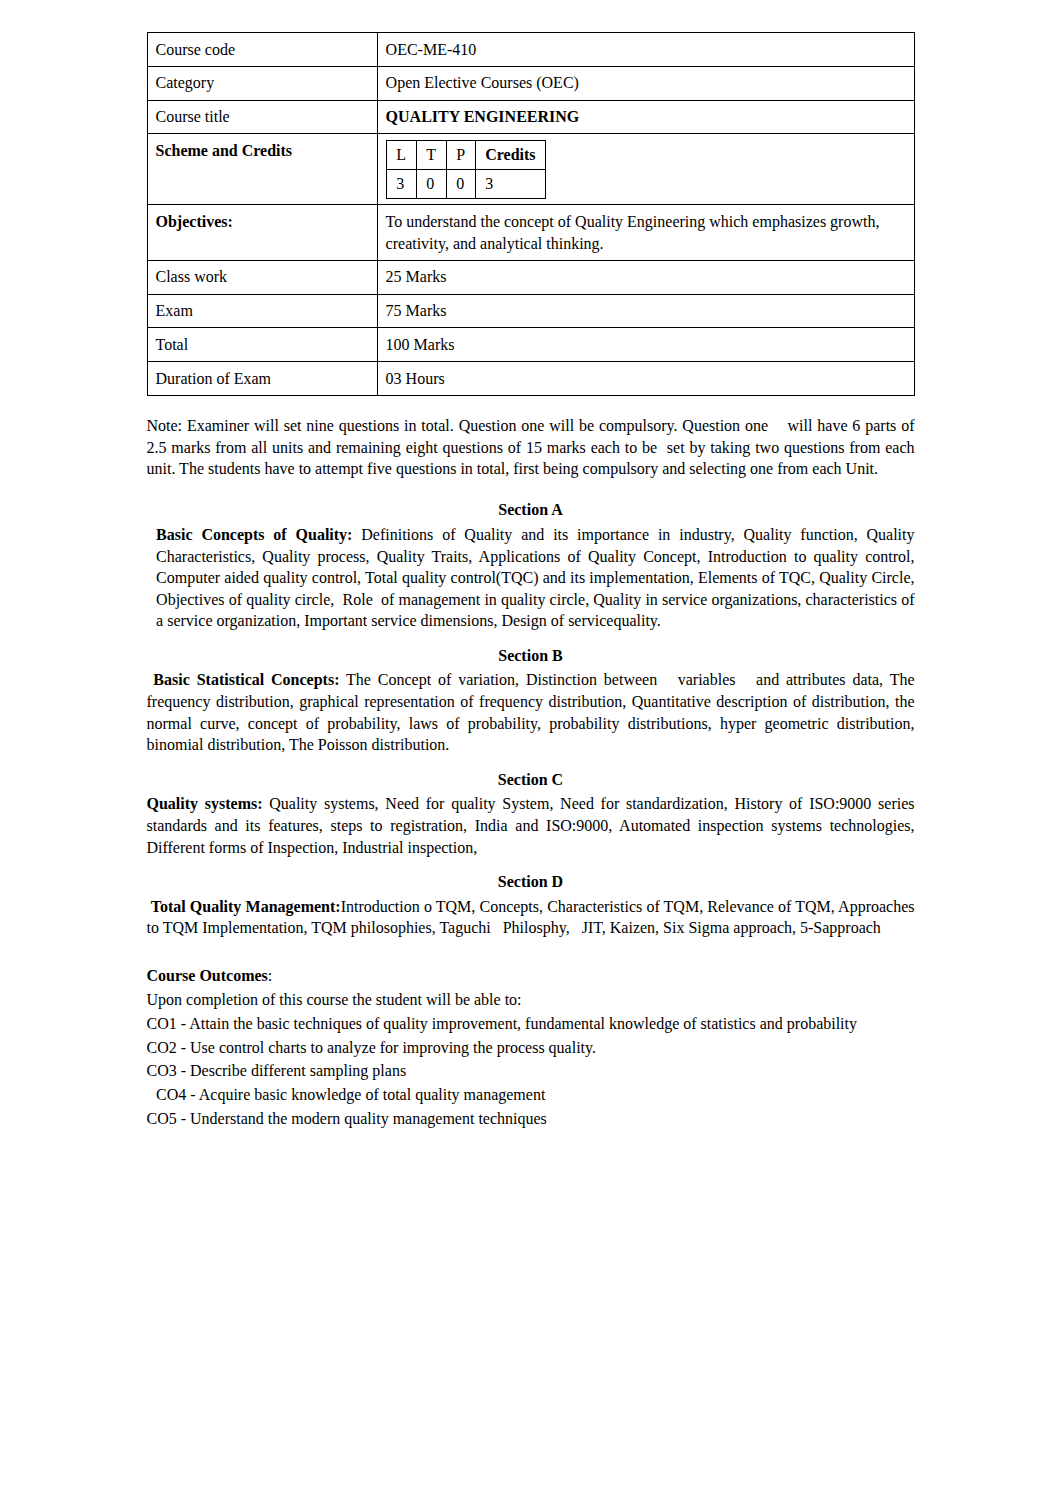| Course code | OEC-ME-410 |
| Category | Open Elective Courses (OEC) |
| Course title | QUALITY ENGINEERING |
| Scheme and Credits | / L / T / P / Credits / / / 3 / 0 / 0 / 3 / / |
| Objectives: | To understand the concept of Quality Engineering which emphasizes growth, creativity, and analytical thinking. |
| Class work | 25 Marks |
| Exam | 75 Marks |
| Total | 100 Marks |
| Duration of Exam | 03 Hours |
Note: Examiner will set nine questions in total. Question one will be compulsory. Question one will have 6 parts of 2.5 marks from all units and remaining eight questions of 15 marks each to be set by taking two questions from each unit. The students have to attempt five questions in total, first being compulsory and selecting one from each Unit.
Section A
Basic Concepts of Quality: Definitions of Quality and its importance in industry, Quality function, Quality Characteristics, Quality process, Quality Traits, Applications of Quality Concept, Introduction to quality control, Computer aided quality control, Total quality control(TQC) and its implementation, Elements of TQC, Quality Circle, Objectives of quality circle, Role of management in quality circle, Quality in service organizations, characteristics of a service organization, Important service dimensions, Design of servicequality.
Section B
Basic Statistical Concepts: The Concept of variation, Distinction between variables and attributes data, The frequency distribution, graphical representation of frequency distribution, Quantitative description of distribution, the normal curve, concept of probability, laws of probability, probability distributions, hyper geometric distribution, binomial distribution, The Poisson distribution.
Section C
Quality systems: Quality systems, Need for quality System, Need for standardization, History of ISO:9000 series standards and its features, steps to registration, India and ISO:9000, Automated inspection systems technologies, Different forms of Inspection, Industrial inspection,
Section D
Total Quality Management: Introduction o TQM, Concepts, Characteristics of TQM, Relevance of TQM, Approaches to TQM Implementation, TQM philosophies, Taguchi Philosphy, JIT, Kaizen, Six Sigma approach, 5-Sapproach
Course Outcomes:
Upon completion of this course the student will be able to:
CO1 - Attain the basic techniques of quality improvement, fundamental knowledge of statistics and probability
CO2 - Use control charts to analyze for improving the process quality.
CO3 - Describe different sampling plans
CO4 - Acquire basic knowledge of total quality management
CO5 - Understand the modern quality management techniques